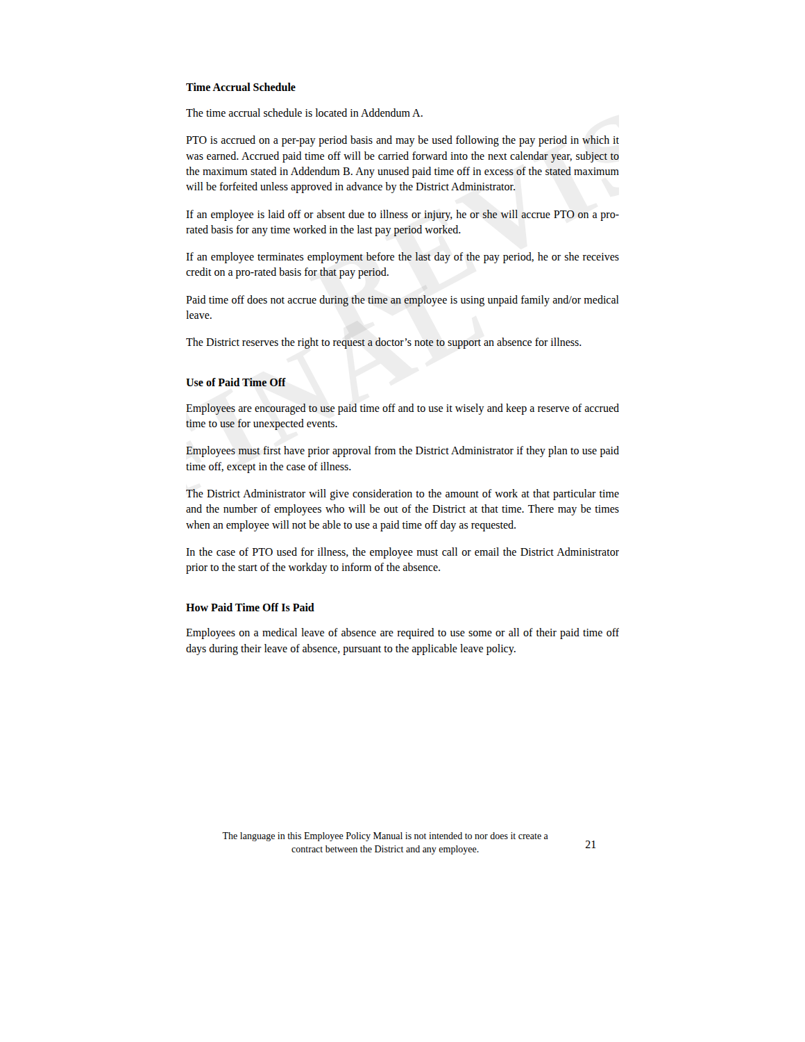FINAL REVISED
Time Accrual Schedule
The time accrual schedule is located in Addendum A.
PTO is accrued on a per-pay period basis and may be used following the pay period in which it was earned. Accrued paid time off will be carried forward into the next calendar year, subject to the maximum stated in Addendum B. Any unused paid time off in excess of the stated maximum will be forfeited unless approved in advance by the District Administrator.
If an employee is laid off or absent due to illness or injury, he or she will accrue PTO on a pro-rated basis for any time worked in the last pay period worked.
If an employee terminates employment before the last day of the pay period, he or she receives credit on a pro-rated basis for that pay period.
Paid time off does not accrue during the time an employee is using unpaid family and/or medical leave.
The District reserves the right to request a doctor’s note to support an absence for illness.
Use of Paid Time Off
Employees are encouraged to use paid time off and to use it wisely and keep a reserve of accrued time to use for unexpected events.
Employees must first have prior approval from the District Administrator if they plan to use paid time off, except in the case of illness.
The District Administrator will give consideration to the amount of work at that particular time and the number of employees who will be out of the District at that time. There may be times when an employee will not be able to use a paid time off day as requested.
In the case of PTO used for illness, the employee must call or email the District Administrator prior to the start of the workday to inform of the absence.
How Paid Time Off Is Paid
Employees on a medical leave of absence are required to use some or all of their paid time off days during their leave of absence, pursuant to the applicable leave policy.
The language in this Employee Policy Manual is not intended to nor does it create a contract between the District and any employee.
21